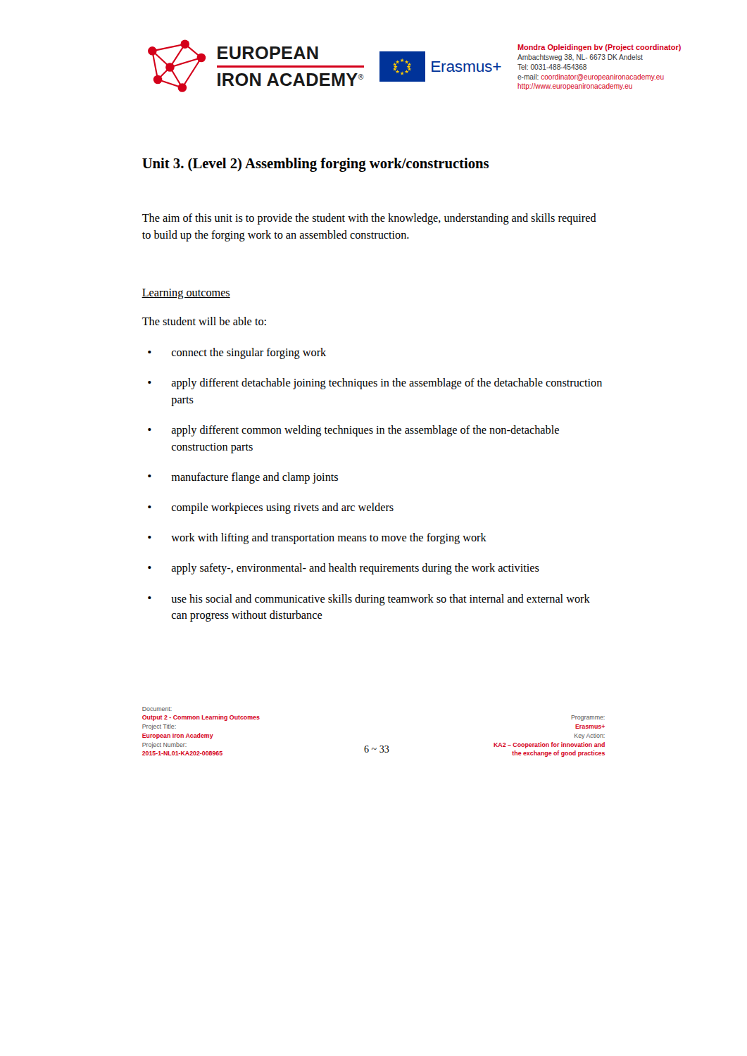EUROPEAN
IRON ACADEMY®
Erasmus+
Mondra Opleidingen bv (Project coordinator)
Ambachtsweg 38, NL- 6673 DK Andelst
Tel: 0031-488-454368
e-mail: coordinator@europeanironacademy.eu
http://www.europeanironacademy.eu
Unit 3. (Level 2) Assembling forging work/constructions
The aim of this unit is to provide the student with the knowledge, understanding and skills required to build up the forging work to an assembled construction.
Learning outcomes
The student will be able to:
connect the singular forging work
apply different detachable joining techniques in the assemblage of the detachable construction parts
apply different common welding techniques in the assemblage of the non-detachable construction parts
manufacture flange and clamp joints
compile workpieces using rivets and arc welders
work with lifting and transportation means to move the forging work
apply safety-, environmental- and health requirements during the work activities
use his social and communicative skills during teamwork so that internal and external work can progress without disturbance
Document:
Output 2 - Common Learning Outcomes
Project Title:
European Iron Academy
Project Number:
2015-1-NL01-KA202-008965
6 ~ 33
Programme:
Erasmus+
Key Action:
KA2 – Cooperation for innovation and
the exchange of good practices